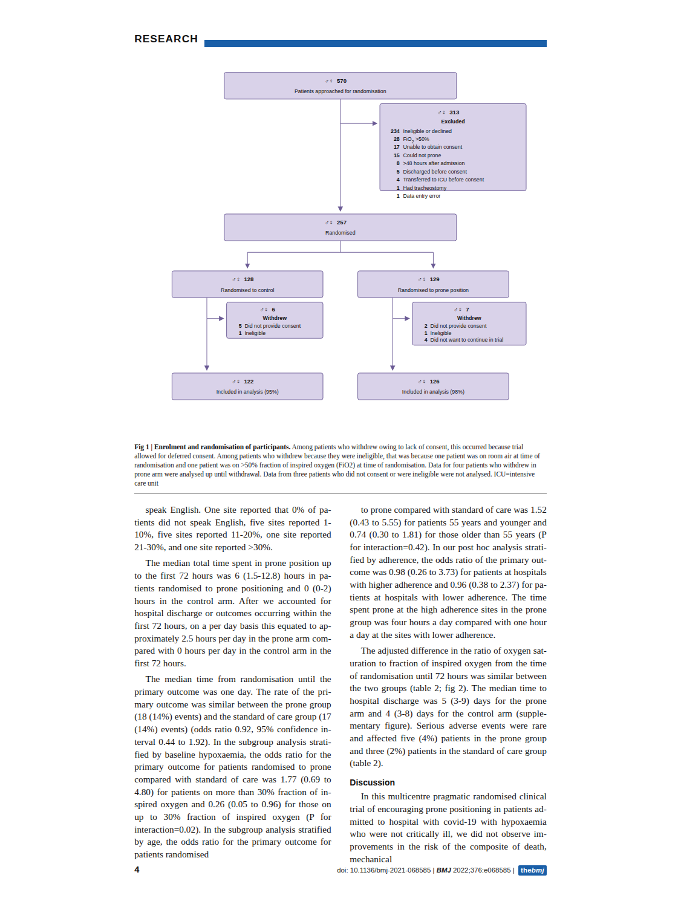Research
♂♀ 570 Patients approached for randomisation ♂♀ 313 Excluded 234Ineligible or declined 28FiO2 >50% 17Unable to obtain consent 15Could not prone 8>48 hours after admission 5Discharged before consent 4Transferred to ICU before consent 1Had tracheostomy 1Data entry error ♂♀ 257 Randomised ♂♀ 128 Randomised to control ♂♀ 129 Randomised to prone position ♂♀ 6 Withdrew 5Did not provide consent 1Ineligible ♂♀ 7 Withdrew 2Did not provide consent 1Ineligible 4Did not want to continue in trial ♂♀ 122 Included in analysis (95%) ♂♀ 126 Included in analysis (98%)
Fig 1 | Enrolment and randomisation of participants. Among patients who withdrew owing to lack of consent, this occurred because trial allowed for deferred consent. Among patients who withdrew because they were ineligible, that was because one patient was on room air at time of randomisation and one patient was on >50% fraction of inspired oxygen (FiO2) at time of randomisation. Data for four patients who withdrew in prone arm were analysed up until withdrawal. Data from three patients who did not consent or were ineligible were not analysed. ICU=intensive care unit
speak English. One site reported that 0% of patients did not speak English, five sites reported 1-10%, five sites reported 11-20%, one site reported 21-30%, and one site reported >30%.
The median total time spent in prone position up to the first 72 hours was 6 (1.5-12.8) hours in patients randomised to prone positioning and 0 (0-2) hours in the control arm. After we accounted for hospital discharge or outcomes occurring within the first 72 hours, on a per day basis this equated to approximately 2.5 hours per day in the prone arm compared with 0 hours per day in the control arm in the first 72 hours.
The median time from randomisation until the primary outcome was one day. The rate of the primary outcome was similar between the prone group (18 (14%) events) and the standard of care group (17 (14%) events) (odds ratio 0.92, 95% confidence interval 0.44 to 1.92). In the subgroup analysis stratified by baseline hypoxaemia, the odds ratio for the primary outcome for patients randomised to prone compared with standard of care was 1.77 (0.69 to 4.80) for patients on more than 30% fraction of inspired oxygen and 0.26 (0.05 to 0.96) for those on up to 30% fraction of inspired oxygen (P for interaction=0.02). In the subgroup analysis stratified by age, the odds ratio for the primary outcome for patients randomised
to prone compared with standard of care was 1.52 (0.43 to 5.55) for patients 55 years and younger and 0.74 (0.30 to 1.81) for those older than 55 years (P for interaction=0.42). In our post hoc analysis stratified by adherence, the odds ratio of the primary outcome was 0.98 (0.26 to 3.73) for patients at hospitals with higher adherence and 0.96 (0.38 to 2.37) for patients at hospitals with lower adherence. The time spent prone at the high adherence sites in the prone group was four hours a day compared with one hour a day at the sites with lower adherence.
The adjusted difference in the ratio of oxygen saturation to fraction of inspired oxygen from the time of randomisation until 72 hours was similar between the two groups (table 2; fig 2). The median time to hospital discharge was 5 (3-9) days for the prone arm and 4 (3-8) days for the control arm (supplementary figure). Serious adverse events were rare and affected five (4%) patients in the prone group and three (2%) patients in the standard of care group (table 2).
Discussion
In this multicentre pragmatic randomised clinical trial of encouraging prone positioning in patients admitted to hospital with covid-19 with hypoxaemia who were not critically ill, we did not observe improvements in the risk of the composite of death, mechanical
4
doi: 10.1136/bmj-2021-068585 | BMJ 2022;376:e068585 | thebmj